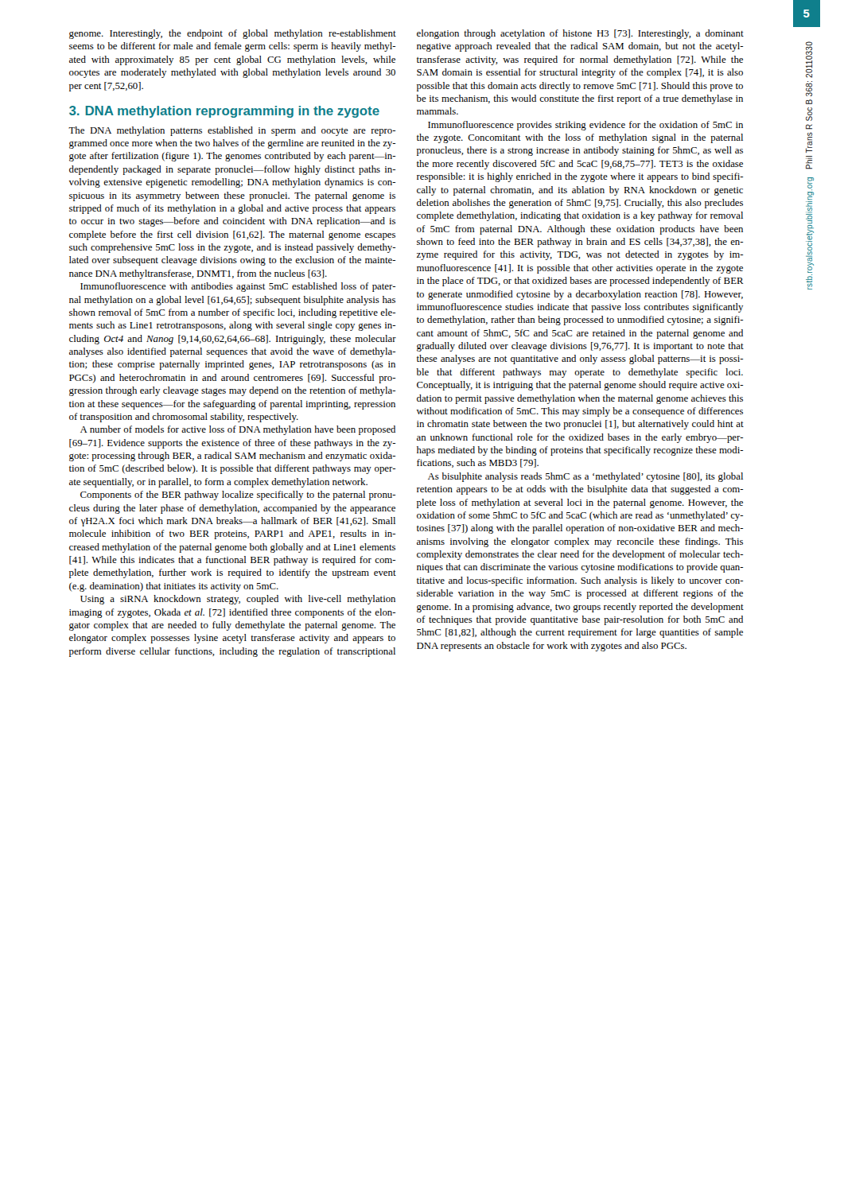5
rstb.royalsocietypublishing.org Phil Trans R Soc B 368: 20110330
genome. Interestingly, the endpoint of global methylation re-establishment seems to be different for male and female germ cells: sperm is heavily methylated with approximately 85 per cent global CG methylation levels, while oocytes are moderately methylated with global methylation levels around 30 per cent [7,52,60].
3. DNA methylation reprogramming in the zygote
The DNA methylation patterns established in sperm and oocyte are reprogrammed once more when the two halves of the germline are reunited in the zygote after fertilization (figure 1). The genomes contributed by each parent—independently packaged in separate pronuclei—follow highly distinct paths involving extensive epigenetic remodelling; DNA methylation dynamics is conspicuous in its asymmetry between these pronuclei. The paternal genome is stripped of much of its methylation in a global and active process that appears to occur in two stages—before and coincident with DNA replication—and is complete before the first cell division [61,62]. The maternal genome escapes such comprehensive 5mC loss in the zygote, and is instead passively demethylated over subsequent cleavage divisions owing to the exclusion of the maintenance DNA methyltransferase, DNMT1, from the nucleus [63].
Immunofluorescence with antibodies against 5mC established loss of paternal methylation on a global level [61,64,65]; subsequent bisulphite analysis has shown removal of 5mC from a number of specific loci, including repetitive elements such as Line1 retrotransposons, along with several single copy genes including Oct4 and Nanog [9,14,60,62,64,66–68]. Intriguingly, these molecular analyses also identified paternal sequences that avoid the wave of demethylation; these comprise paternally imprinted genes, IAP retrotransposons (as in PGCs) and heterochromatin in and around centromeres [69]. Successful progression through early cleavage stages may depend on the retention of methylation at these sequences—for the safeguarding of parental imprinting, repression of transposition and chromosomal stability, respectively.
A number of models for active loss of DNA methylation have been proposed [69–71]. Evidence supports the existence of three of these pathways in the zygote: processing through BER, a radical SAM mechanism and enzymatic oxidation of 5mC (described below). It is possible that different pathways may operate sequentially, or in parallel, to form a complex demethylation network.
Components of the BER pathway localize specifically to the paternal pronucleus during the later phase of demethylation, accompanied by the appearance of γH2A.X foci which mark DNA breaks—a hallmark of BER [41,62]. Small molecule inhibition of two BER proteins, PARP1 and APE1, results in increased methylation of the paternal genome both globally and at Line1 elements [41]. While this indicates that a functional BER pathway is required for complete demethylation, further work is required to identify the upstream event (e.g. deamination) that initiates its activity on 5mC.
Using a siRNA knockdown strategy, coupled with live-cell methylation imaging of zygotes, Okada et al. [72] identified three components of the elongator complex that are needed to fully demethylate the paternal genome. The elongator complex possesses lysine acetyl transferase activity and appears to perform diverse cellular functions, including the regulation of transcriptional elongation through acetylation of histone H3 [73]. Interestingly, a dominant negative approach revealed that the radical SAM domain, but not the acetyltransferase activity, was required for normal demethylation [72]. While the SAM domain is essential for structural integrity of the complex [74], it is also possible that this domain acts directly to remove 5mC [71]. Should this prove to be its mechanism, this would constitute the first report of a true demethylase in mammals.
Immunofluorescence provides striking evidence for the oxidation of 5mC in the zygote. Concomitant with the loss of methylation signal in the paternal pronucleus, there is a strong increase in antibody staining for 5hmC, as well as the more recently discovered 5fC and 5caC [9,68,75–77]. TET3 is the oxidase responsible: it is highly enriched in the zygote where it appears to bind specifically to paternal chromatin, and its ablation by RNA knockdown or genetic deletion abolishes the generation of 5hmC [9,75]. Crucially, this also precludes complete demethylation, indicating that oxidation is a key pathway for removal of 5mC from paternal DNA. Although these oxidation products have been shown to feed into the BER pathway in brain and ES cells [34,37,38], the enzyme required for this activity, TDG, was not detected in zygotes by immunofluorescence [41]. It is possible that other activities operate in the zygote in the place of TDG, or that oxidized bases are processed independently of BER to generate unmodified cytosine by a decarboxylation reaction [78]. However, immunofluorescence studies indicate that passive loss contributes significantly to demethylation, rather than being processed to unmodified cytosine; a significant amount of 5hmC, 5fC and 5caC are retained in the paternal genome and gradually diluted over cleavage divisions [9,76,77]. It is important to note that these analyses are not quantitative and only assess global patterns—it is possible that different pathways may operate to demethylate specific loci. Conceptually, it is intriguing that the paternal genome should require active oxidation to permit passive demethylation when the maternal genome achieves this without modification of 5mC. This may simply be a consequence of differences in chromatin state between the two pronuclei [1], but alternatively could hint at an unknown functional role for the oxidized bases in the early embryo—perhaps mediated by the binding of proteins that specifically recognize these modifications, such as MBD3 [79].
As bisulphite analysis reads 5hmC as a ‘methylated’ cytosine [80], its global retention appears to be at odds with the bisulphite data that suggested a complete loss of methylation at several loci in the paternal genome. However, the oxidation of some 5hmC to 5fC and 5caC (which are read as ‘unmethylated’ cytosines [37]) along with the parallel operation of non-oxidative BER and mechanisms involving the elongator complex may reconcile these findings. This complexity demonstrates the clear need for the development of molecular techniques that can discriminate the various cytosine modifications to provide quantitative and locus-specific information. Such analysis is likely to uncover considerable variation in the way 5mC is processed at different regions of the genome. In a promising advance, two groups recently reported the development of techniques that provide quantitative base pair-resolution for both 5mC and 5hmC [81,82], although the current requirement for large quantities of sample DNA represents an obstacle for work with zygotes and also PGCs.